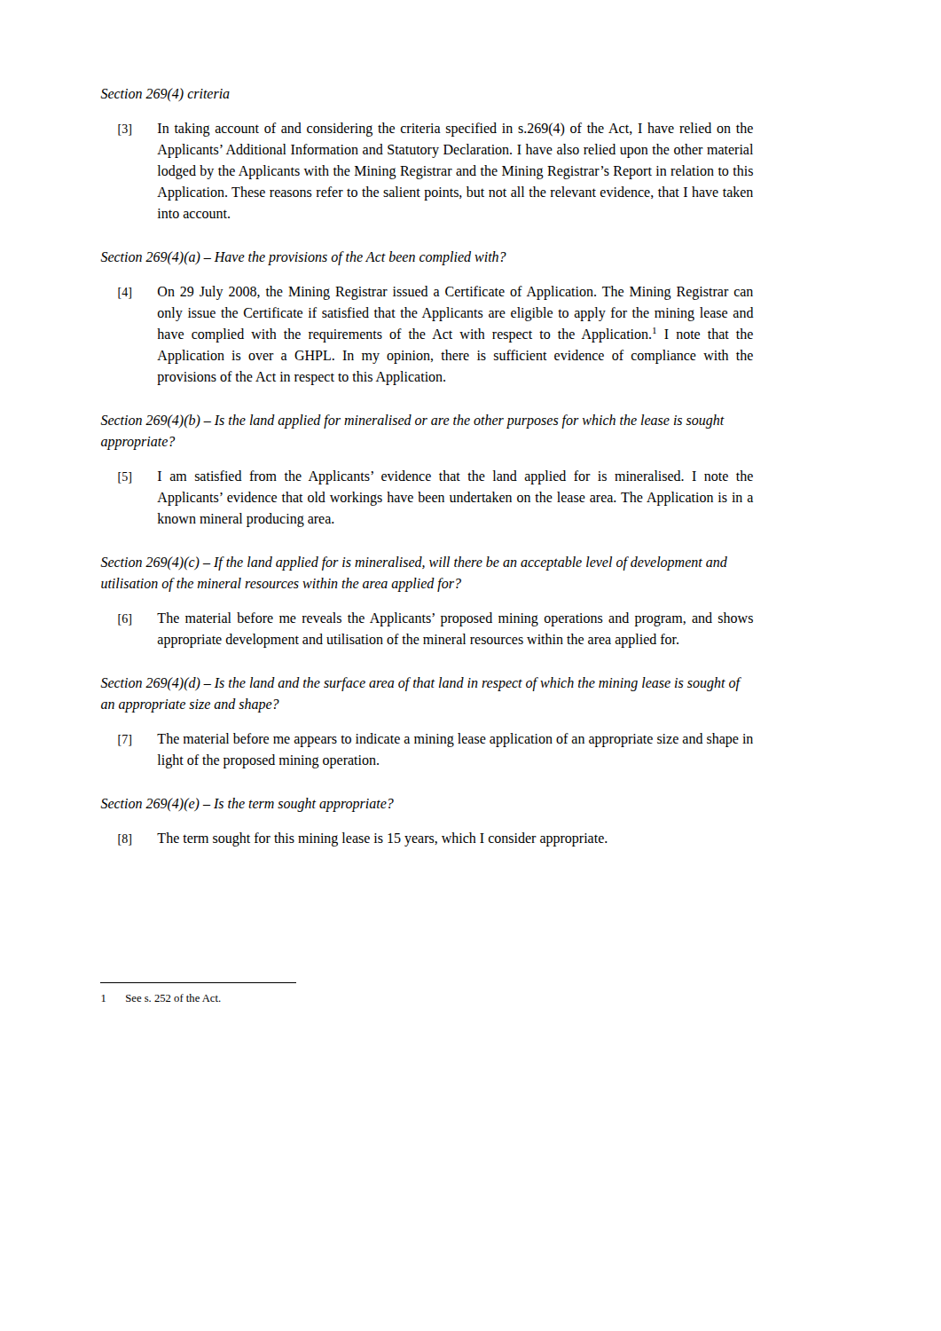Section 269(4) criteria
[3]
In taking account of and considering the criteria specified in s.269(4) of the Act, I have relied on the Applicants’ Additional Information and Statutory Declaration. I have also relied upon the other material lodged by the Applicants with the Mining Registrar and the Mining Registrar’s Report in relation to this Application. These reasons refer to the salient points, but not all the relevant evidence, that I have taken into account.
Section 269(4)(a) – Have the provisions of the Act been complied with?
[4]
On 29 July 2008, the Mining Registrar issued a Certificate of Application. The Mining Registrar can only issue the Certificate if satisfied that the Applicants are eligible to apply for the mining lease and have complied with the requirements of the Act with respect to the Application.1 I note that the Application is over a GHPL. In my opinion, there is sufficient evidence of compliance with the provisions of the Act in respect to this Application.
Section 269(4)(b) – Is the land applied for mineralised or are the other purposes for which the lease is sought appropriate?
[5]
I am satisfied from the Applicants’ evidence that the land applied for is mineralised. I note the Applicants’ evidence that old workings have been undertaken on the lease area. The Application is in a known mineral producing area.
Section 269(4)(c) – If the land applied for is mineralised, will there be an acceptable level of development and utilisation of the mineral resources within the area applied for?
[6]
The material before me reveals the Applicants’ proposed mining operations and program, and shows appropriate development and utilisation of the mineral resources within the area applied for.
Section 269(4)(d) – Is the land and the surface area of that land in respect of which the mining lease is sought of an appropriate size and shape?
[7]
The material before me appears to indicate a mining lease application of an appropriate size and shape in light of the proposed mining operation.
Section 269(4)(e) – Is the term sought appropriate?
[8]
The term sought for this mining lease is 15 years, which I consider appropriate.
1
See s. 252 of the Act.